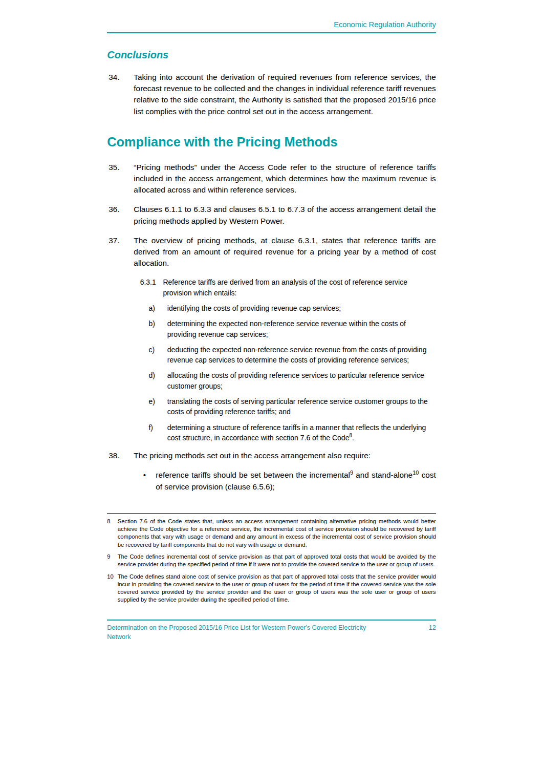Economic Regulation Authority
Conclusions
34.
Taking into account the derivation of required revenues from reference services, the forecast revenue to be collected and the changes in individual reference tariff revenues relative to the side constraint, the Authority is satisfied that the proposed 2015/16 price list complies with the price control set out in the access arrangement.
Compliance with the Pricing Methods
35.
“Pricing methods” under the Access Code refer to the structure of reference tariffs included in the access arrangement, which determines how the maximum revenue is allocated across and within reference services.
36.
Clauses 6.1.1 to 6.3.3 and clauses 6.5.1 to 6.7.3 of the access arrangement detail the pricing methods applied by Western Power.
37.
The overview of pricing methods, at clause 6.3.1, states that reference tariffs are derived from an amount of required revenue for a pricing year by a method of cost allocation.
6.3.1
Reference tariffs are derived from an analysis of the cost of reference service provision which entails:
a) identifying the costs of providing revenue cap services;
b) determining the expected non-reference service revenue within the costs of providing revenue cap services;
c) deducting the expected non-reference service revenue from the costs of providing revenue cap services to determine the costs of providing reference services;
d) allocating the costs of providing reference services to particular reference service customer groups;
e) translating the costs of serving particular reference service customer groups to the costs of providing reference tariffs; and
f) determining a structure of reference tariffs in a manner that reflects the underlying cost structure, in accordance with section 7.6 of the Code8.
38.
The pricing methods set out in the access arrangement also require:
•reference tariffs should be set between the incremental9 and stand-alone10 cost of service provision (clause 6.5.6);
8
Section 7.6 of the Code states that, unless an access arrangement containing alternative pricing methods would better achieve the Code objective for a reference service, the incremental cost of service provision should be recovered by tariff components that vary with usage or demand and any amount in excess of the incremental cost of service provision should be recovered by tariff components that do not vary with usage or demand.
9
The Code defines incremental cost of service provision as that part of approved total costs that would be avoided by the service provider during the specified period of time if it were not to provide the covered service to the user or group of users.
10
The Code defines stand alone cost of service provision as that part of approved total costs that the service provider would incur in providing the covered service to the user or group of users for the period of time if the covered service was the sole covered service provided by the service provider and the user or group of users was the sole user or group of users supplied by the service provider during the specified period of time.
Determination on the Proposed 2015/16 Price List for Western Power's Covered Electricity Network
12